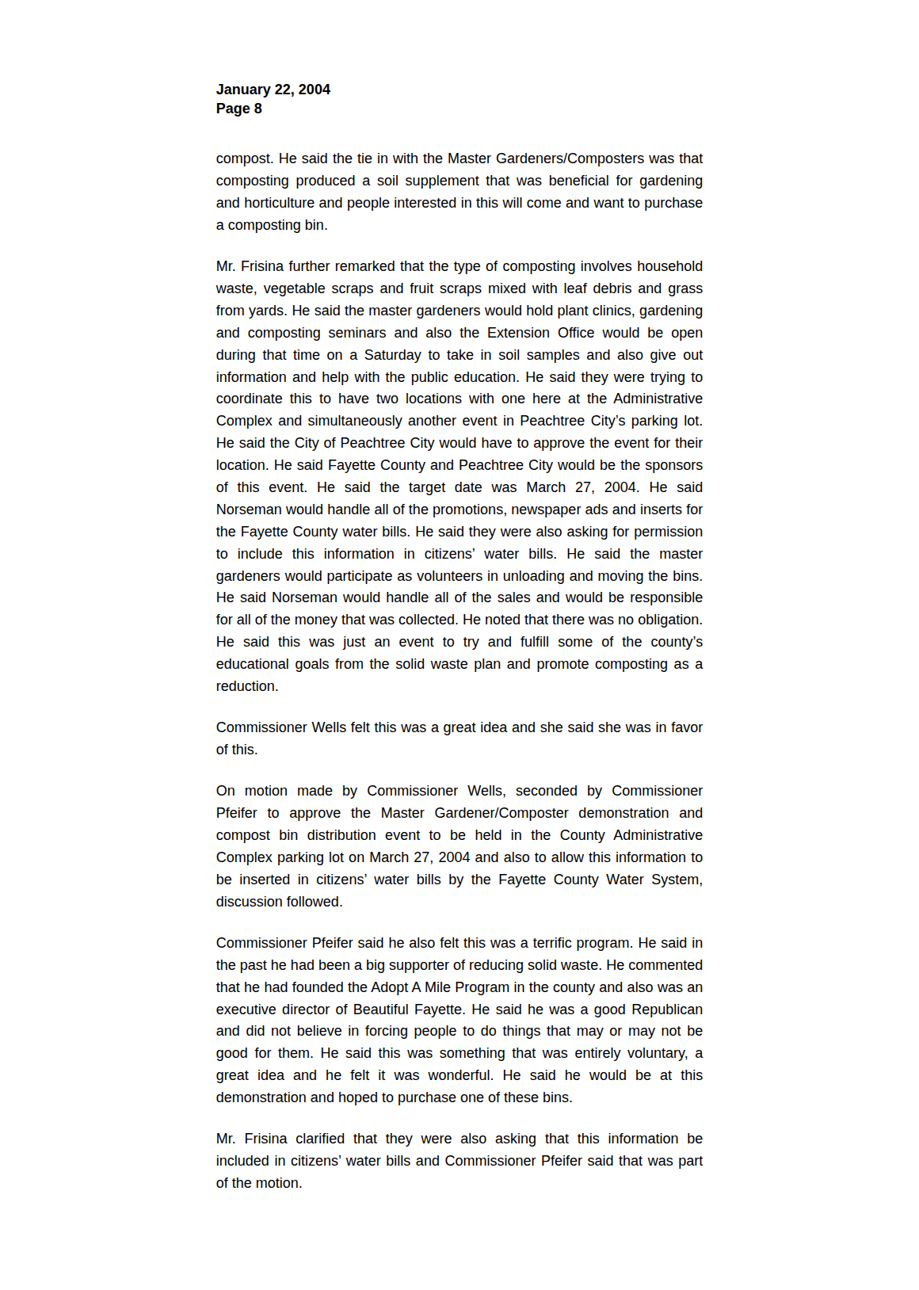January 22, 2004
Page 8
compost. He said the tie in with the Master Gardeners/Composters was that composting produced a soil supplement that was beneficial for gardening and horticulture and people interested in this will come and want to purchase a composting bin.
Mr. Frisina further remarked that the type of composting involves household waste, vegetable scraps and fruit scraps mixed with leaf debris and grass from yards. He said the master gardeners would hold plant clinics, gardening and composting seminars and also the Extension Office would be open during that time on a Saturday to take in soil samples and also give out information and help with the public education. He said they were trying to coordinate this to have two locations with one here at the Administrative Complex and simultaneously another event in Peachtree City’s parking lot. He said the City of Peachtree City would have to approve the event for their location. He said Fayette County and Peachtree City would be the sponsors of this event. He said the target date was March 27, 2004. He said Norseman would handle all of the promotions, newspaper ads and inserts for the Fayette County water bills. He said they were also asking for permission to include this information in citizens’ water bills. He said the master gardeners would participate as volunteers in unloading and moving the bins. He said Norseman would handle all of the sales and would be responsible for all of the money that was collected. He noted that there was no obligation. He said this was just an event to try and fulfill some of the county’s educational goals from the solid waste plan and promote composting as a reduction.
Commissioner Wells felt this was a great idea and she said she was in favor of this.
On motion made by Commissioner Wells, seconded by Commissioner Pfeifer to approve the Master Gardener/Composter demonstration and compost bin distribution event to be held in the County Administrative Complex parking lot on March 27, 2004 and also to allow this information to be inserted in citizens’ water bills by the Fayette County Water System, discussion followed.
Commissioner Pfeifer said he also felt this was a terrific program. He said in the past he had been a big supporter of reducing solid waste. He commented that he had founded the Adopt A Mile Program in the county and also was an executive director of Beautiful Fayette. He said he was a good Republican and did not believe in forcing people to do things that may or may not be good for them. He said this was something that was entirely voluntary, a great idea and he felt it was wonderful. He said he would be at this demonstration and hoped to purchase one of these bins.
Mr. Frisina clarified that they were also asking that this information be included in citizens’ water bills and Commissioner Pfeifer said that was part of the motion.